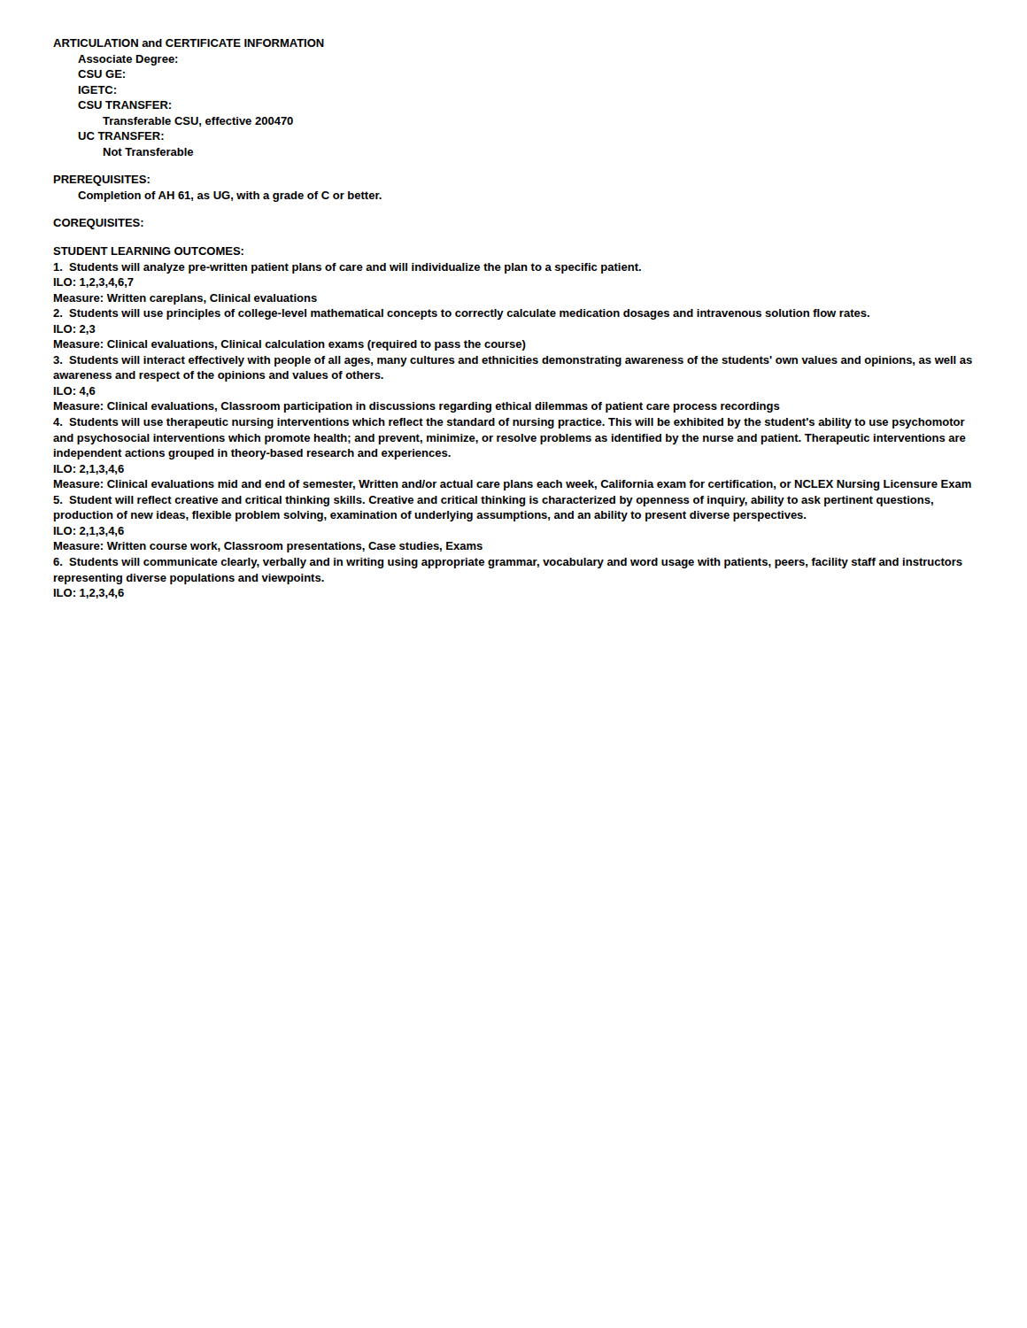ARTICULATION and CERTIFICATE INFORMATION
Associate Degree:
CSU GE:
IGETC:
CSU TRANSFER:
Transferable CSU, effective 200470
UC TRANSFER:
Not Transferable
PREREQUISITES:
Completion of AH 61, as UG, with a grade of C or better.
COREQUISITES:
STUDENT LEARNING OUTCOMES:
1. Students will analyze pre-written patient plans of care and will individualize the plan to a specific patient.
ILO: 1,2,3,4,6,7
Measure: Written careplans, Clinical evaluations
2. Students will use principles of college-level mathematical concepts to correctly calculate medication dosages and intravenous solution flow rates.
ILO: 2,3
Measure: Clinical evaluations, Clinical calculation exams (required to pass the course)
3. Students will interact effectively with people of all ages, many cultures and ethnicities demonstrating awareness of the students' own values and opinions, as well as awareness and respect of the opinions and values of others.
ILO: 4,6
Measure: Clinical evaluations, Classroom participation in discussions regarding ethical dilemmas of patient care process recordings
4. Students will use therapeutic nursing interventions which reflect the standard of nursing practice. This will be exhibited by the student's ability to use psychomotor and psychosocial interventions which promote health; and prevent, minimize, or resolve problems as identified by the nurse and patient. Therapeutic interventions are independent actions grouped in theory-based research and experiences.
ILO: 2,1,3,4,6
Measure: Clinical evaluations mid and end of semester, Written and/or actual care plans each week, California exam for certification, or NCLEX Nursing Licensure Exam
5. Student will reflect creative and critical thinking skills. Creative and critical thinking is characterized by openness of inquiry, ability to ask pertinent questions, production of new ideas, flexible problem solving, examination of underlying assumptions, and an ability to present diverse perspectives.
ILO: 2,1,3,4,6
Measure: Written course work, Classroom presentations, Case studies, Exams
6. Students will communicate clearly, verbally and in writing using appropriate grammar, vocabulary and word usage with patients, peers, facility staff and instructors representing diverse populations and viewpoints.
ILO: 1,2,3,4,6